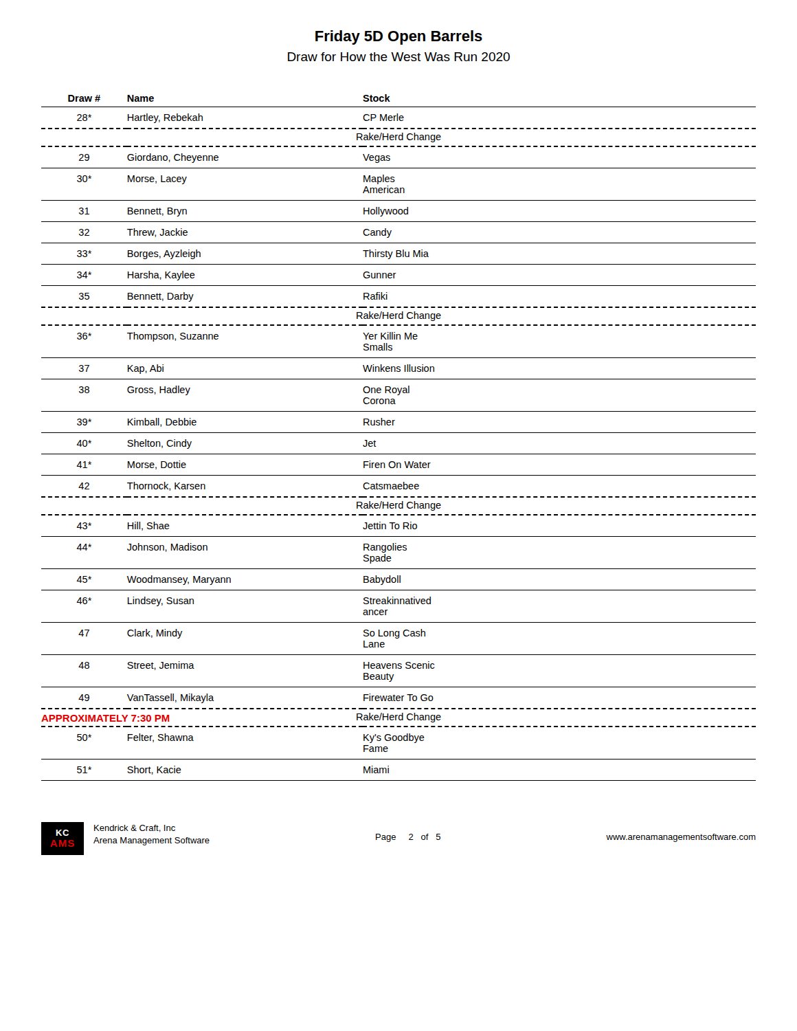Friday 5D Open Barrels
Draw for How the West Was Run 2020
| Draw # | Name | Stock |
| --- | --- | --- |
| 28* | Hartley, Rebekah | CP Merle |
| Rake/Herd Change |
| 29 | Giordano, Cheyenne | Vegas |
| 30* | Morse, Lacey | Maples American |
| 31 | Bennett, Bryn | Hollywood |
| 32 | Threw, Jackie | Candy |
| 33* | Borges, Ayzleigh | Thirsty Blu Mia |
| 34* | Harsha, Kaylee | Gunner |
| 35 | Bennett, Darby | Rafiki |
| Rake/Herd Change |
| 36* | Thompson, Suzanne | Yer Killin Me Smalls |
| 37 | Kap, Abi | Winkens Illusion |
| 38 | Gross, Hadley | One Royal Corona |
| 39* | Kimball, Debbie | Rusher |
| 40* | Shelton, Cindy | Jet |
| 41* | Morse, Dottie | Firen On Water |
| 42 | Thornock, Karsen | Catsmaebee |
| Rake/Herd Change |
| 43* | Hill, Shae | Jettin To Rio |
| 44* | Johnson, Madison | Rangolies Spade |
| 45* | Woodmansey, Maryann | Babydoll |
| 46* | Lindsey, Susan | Streakinnatived ancer |
| 47 | Clark, Mindy | So Long Cash Lane |
| 48 | Street, Jemima | Heavens Scenic Beauty |
| 49 | VanTassell, Mikayla | Firewater To Go |
| APPROXIMATELY 7:30 PM Rake/Herd Change |
| 50* | Felter, Shawna | Ky's Goodbye Fame |
| 51* | Short, Kacie | Miami |
KC AMS
Kendrick & Craft, Inc
Arena Management Software
Page 2 of 5
www.arenamanagementsoftware.com